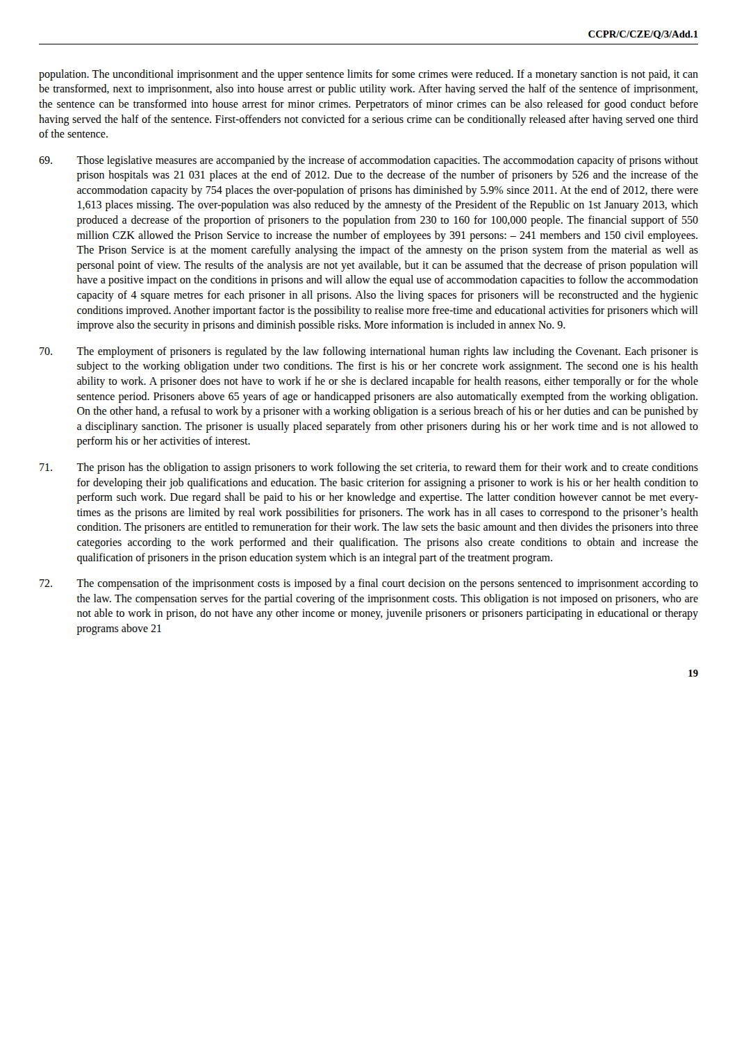CCPR/C/CZE/Q/3/Add.1
population. The unconditional imprisonment and the upper sentence limits for some crimes were reduced. If a monetary sanction is not paid, it can be transformed, next to imprisonment, also into house arrest or public utility work. After having served the half of the sentence of imprisonment, the sentence can be transformed into house arrest for minor crimes. Perpetrators of minor crimes can be also released for good conduct before having served the half of the sentence. First-offenders not convicted for a serious crime can be conditionally released after having served one third of the sentence.
69.
Those legislative measures are accompanied by the increase of accommodation capacities. The accommodation capacity of prisons without prison hospitals was 21 031 places at the end of 2012. Due to the decrease of the number of prisoners by 526 and the increase of the accommodation capacity by 754 places the over-population of prisons has diminished by 5.9% since 2011. At the end of 2012, there were 1,613 places missing. The over-population was also reduced by the amnesty of the President of the Republic on 1st January 2013, which produced a decrease of the proportion of prisoners to the population from 230 to 160 for 100,000 people. The financial support of 550 million CZK allowed the Prison Service to increase the number of employees by 391 persons: – 241 members and 150 civil employees. The Prison Service is at the moment carefully analysing the impact of the amnesty on the prison system from the material as well as personal point of view. The results of the analysis are not yet available, but it can be assumed that the decrease of prison population will have a positive impact on the conditions in prisons and will allow the equal use of accommodation capacities to follow the accommodation capacity of 4 square metres for each prisoner in all prisons. Also the living spaces for prisoners will be reconstructed and the hygienic conditions improved. Another important factor is the possibility to realise more free-time and educational activities for prisoners which will improve also the security in prisons and diminish possible risks. More information is included in annex No. 9.
70.
The employment of prisoners is regulated by the law following international human rights law including the Covenant. Each prisoner is subject to the working obligation under two conditions. The first is his or her concrete work assignment. The second one is his health ability to work. A prisoner does not have to work if he or she is declared incapable for health reasons, either temporally or for the whole sentence period. Prisoners above 65 years of age or handicapped prisoners are also automatically exempted from the working obligation. On the other hand, a refusal to work by a prisoner with a working obligation is a serious breach of his or her duties and can be punished by a disciplinary sanction. The prisoner is usually placed separately from other prisoners during his or her work time and is not allowed to perform his or her activities of interest.
71.
The prison has the obligation to assign prisoners to work following the set criteria, to reward them for their work and to create conditions for developing their job qualifications and education. The basic criterion for assigning a prisoner to work is his or her health condition to perform such work. Due regard shall be paid to his or her knowledge and expertise. The latter condition however cannot be met every-times as the prisons are limited by real work possibilities for prisoners. The work has in all cases to correspond to the prisoner’s health condition. The prisoners are entitled to remuneration for their work. The law sets the basic amount and then divides the prisoners into three categories according to the work performed and their qualification. The prisons also create conditions to obtain and increase the qualification of prisoners in the prison education system which is an integral part of the treatment program.
72.
The compensation of the imprisonment costs is imposed by a final court decision on the persons sentenced to imprisonment according to the law. The compensation serves for the partial covering of the imprisonment costs. This obligation is not imposed on prisoners, who are not able to work in prison, do not have any other income or money, juvenile prisoners or prisoners participating in educational or therapy programs above 21
19